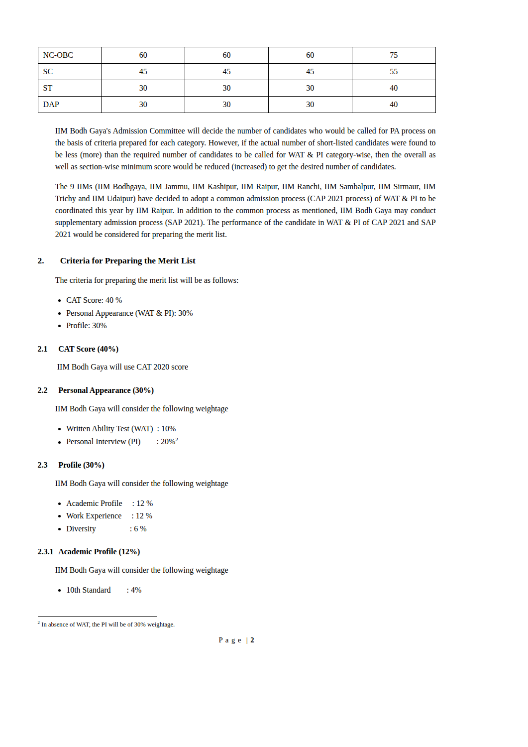| NC-OBC | 60 | 60 | 60 | 75 |
| SC | 45 | 45 | 45 | 55 |
| ST | 30 | 30 | 30 | 40 |
| DAP | 30 | 30 | 30 | 40 |
IIM Bodh Gaya's Admission Committee will decide the number of candidates who would be called for PA process on the basis of criteria prepared for each category. However, if the actual number of short-listed candidates were found to be less (more) than the required number of candidates to be called for WAT & PI category-wise, then the overall as well as section-wise minimum score would be reduced (increased) to get the desired number of candidates.
The 9 IIMs (IIM Bodhgaya, IIM Jammu, IIM Kashipur, IIM Raipur, IIM Ranchi, IIM Sambalpur, IIM Sirmaur, IIM Trichy and IIM Udaipur) have decided to adopt a common admission process (CAP 2021 process) of WAT & PI to be coordinated this year by IIM Raipur. In addition to the common process as mentioned, IIM Bodh Gaya may conduct supplementary admission process (SAP 2021). The performance of the candidate in WAT & PI of CAP 2021 and SAP 2021 would be considered for preparing the merit list.
2. Criteria for Preparing the Merit List
The criteria for preparing the merit list will be as follows:
CAT Score: 40 %
Personal Appearance (WAT & PI): 30%
Profile: 30%
2.1 CAT Score (40%)
IIM Bodh Gaya will use CAT 2020 score
2.2 Personal Appearance (30%)
IIM Bodh Gaya will consider the following weightage
Written Ability Test (WAT) : 10%
Personal Interview (PI) : 20%2
2.3 Profile (30%)
IIM Bodh Gaya will consider the following weightage
Academic Profile : 12 %
Work Experience : 12 %
Diversity : 6 %
2.3.1 Academic Profile (12%)
IIM Bodh Gaya will consider the following weightage
10th Standard : 4%
2 In absence of WAT, the PI will be of 30% weightage.
P a g e | 2